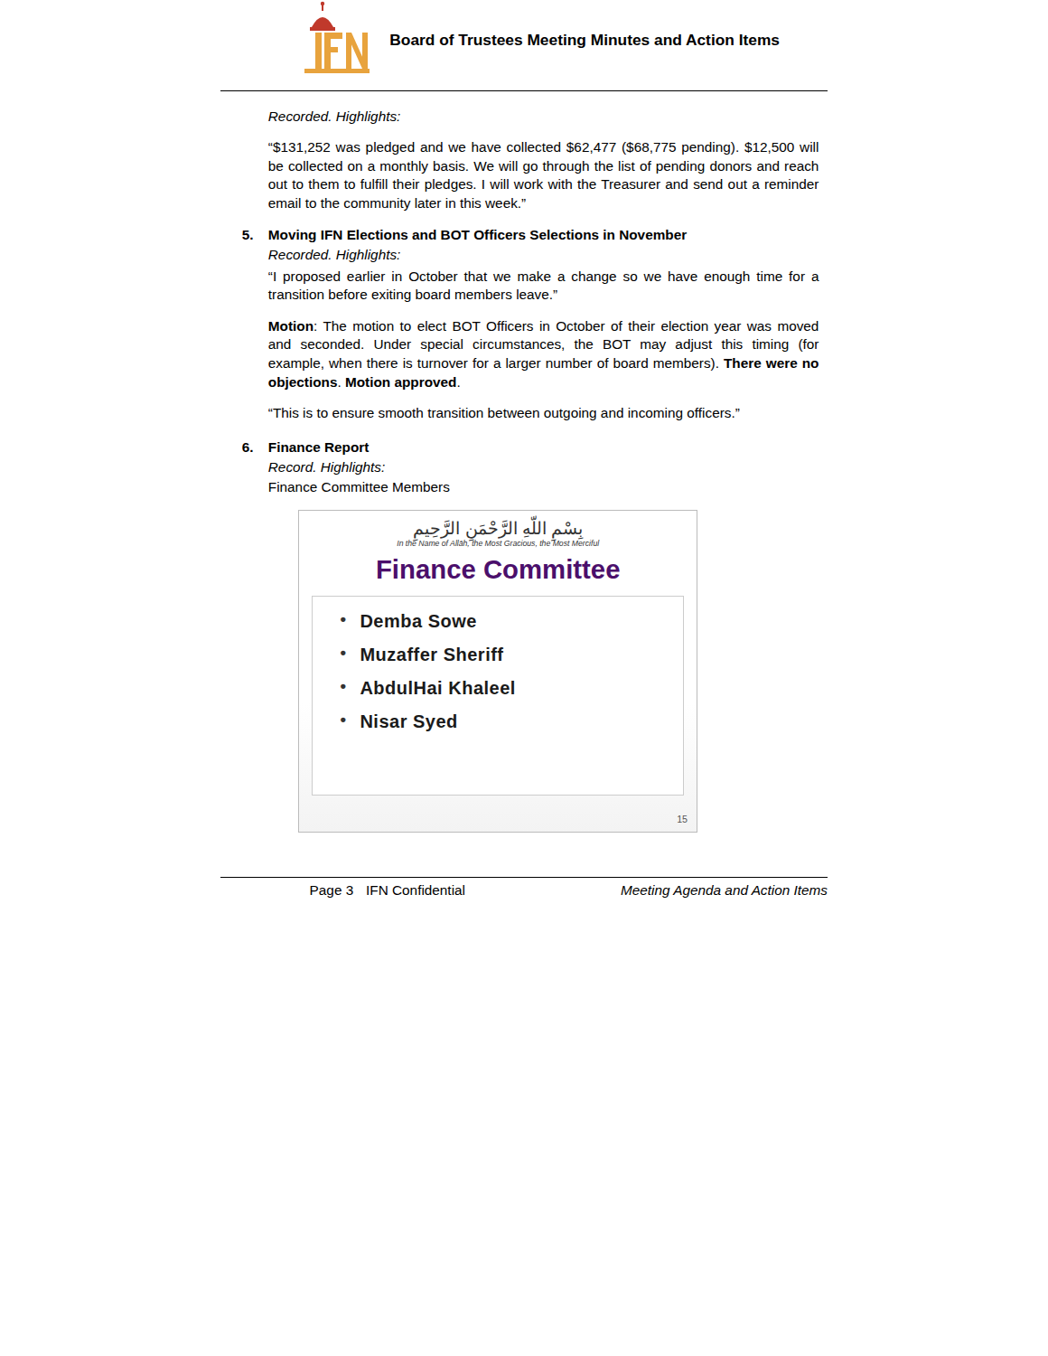IFN logo
Board of Trustees Meeting Minutes and Action Items
Recorded. Highlights:
“$131,252 was pledged and we have collected $62,477 ($68,775 pending). $12,500 will be collected on a monthly basis. We will go through the list of pending donors and reach out to them to fulfill their pledges. I will work with the Treasurer and send out a reminder email to the community later in this week.”
5. Moving IFN Elections and BOT Officers Selections in November
Recorded. Highlights:
“I proposed earlier in October that we make a change so we have enough time for a transition before exiting board members leave.”
Motion: The motion to elect BOT Officers in October of their election year was moved and seconded. Under special circumstances, the BOT may adjust this timing (for example, when there is turnover for a larger number of board members). There were no objections. Motion approved.
“This is to ensure smooth transition between outgoing and incoming officers.”
6. Finance Report
Record. Highlights:
Finance Committee Members
بِسْمِ اللّهِ الرَّحْمَنِ الرَّحِيمِ In the Name of Allāh, the Most Gracious, the Most Merciful
Finance Committee
Demba Sowe
Muzaffer Sheriff
AbdulHai Khaleel
Nisar Syed
15
Page 3 IFN Confidential
Meeting Agenda and Action Items